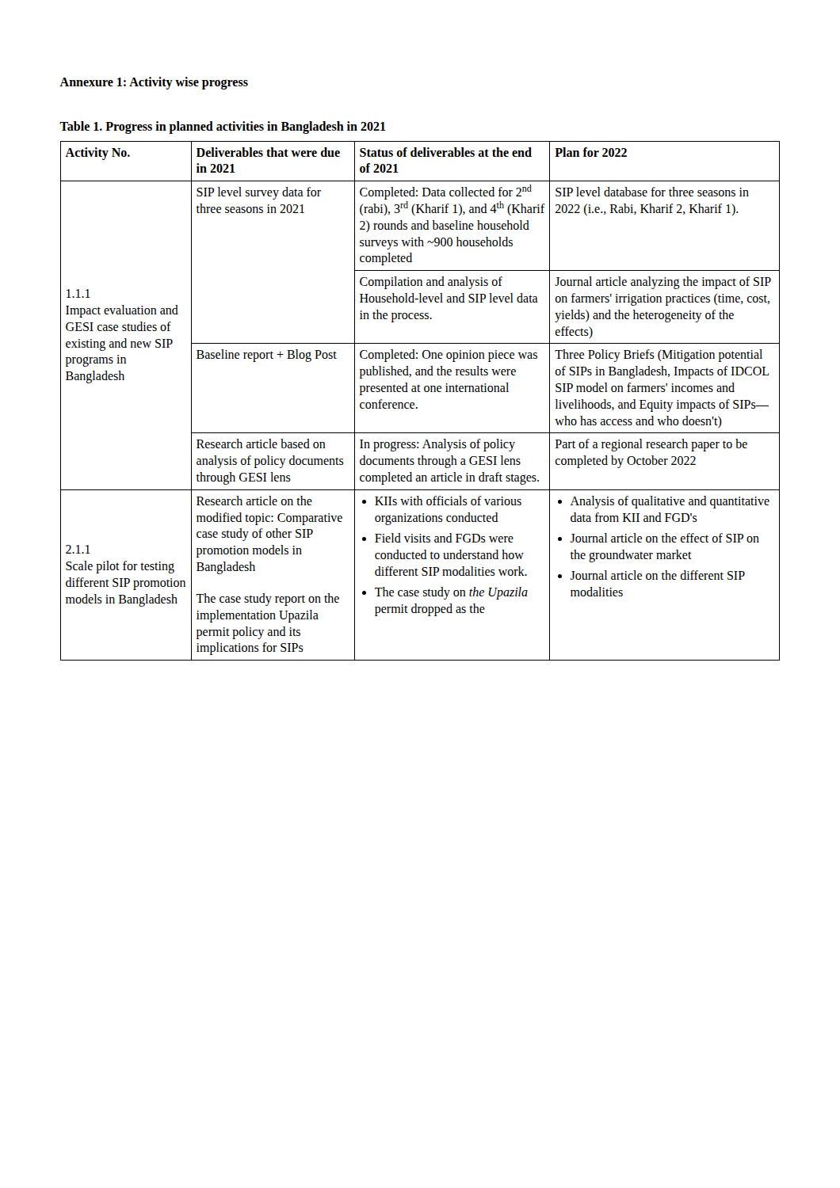Annexure 1: Activity wise progress
Table 1. Progress in planned activities in Bangladesh in 2021
| Activity No. | Deliverables that were due in 2021 | Status of deliverables at the end of 2021 | Plan for 2022 |
| --- | --- | --- | --- |
| 1.1.1 Impact evaluation and GESI case studies of existing and new SIP programs in Bangladesh | SIP level survey data for three seasons in 2021 | Completed: Data collected for 2 nd (rabi), 3 rd (Kharif 1), and 4 th (Kharif 2) rounds and baseline household surveys with ~900 households completed | SIP level database for three seasons in 2022 (i.e., Rabi, Kharif 2, Kharif 1). |
| Compilation and analysis of Household-level and SIP level data in the process. | Journal article analyzing the impact of SIP on farmers' irrigation practices (time, cost, yields) and the heterogeneity of the effects) |
| Baseline report + Blog Post | Completed: One opinion piece was published, and the results were presented at one international conference. | Three Policy Briefs (Mitigation potential of SIPs in Bangladesh, Impacts of IDCOL SIP model on farmers' incomes and livelihoods, and Equity impacts of SIPs—who has access and who doesn't) |
| Research article based on analysis of policy documents through GESI lens | In progress: Analysis of policy documents through a GESI lens completed an article in draft stages. | Part of a regional research paper to be completed by October 2022 |
| 2.1.1 Scale pilot for testing different SIP promotion models in Bangladesh | Research article on the modified topic: Comparative case study of other SIP promotion models in Bangladesh The case study report on the implementation Upazila permit policy and its implications for SIPs | KIIs with officials of various organizations conducted Field visits and FGDs were conducted to understand how different SIP modalities work. The case study on the Upazila permit dropped as the | Analysis of qualitative and quantitative data from KII and FGD's Journal article on the effect of SIP on the groundwater market Journal article on the different SIP modalities |